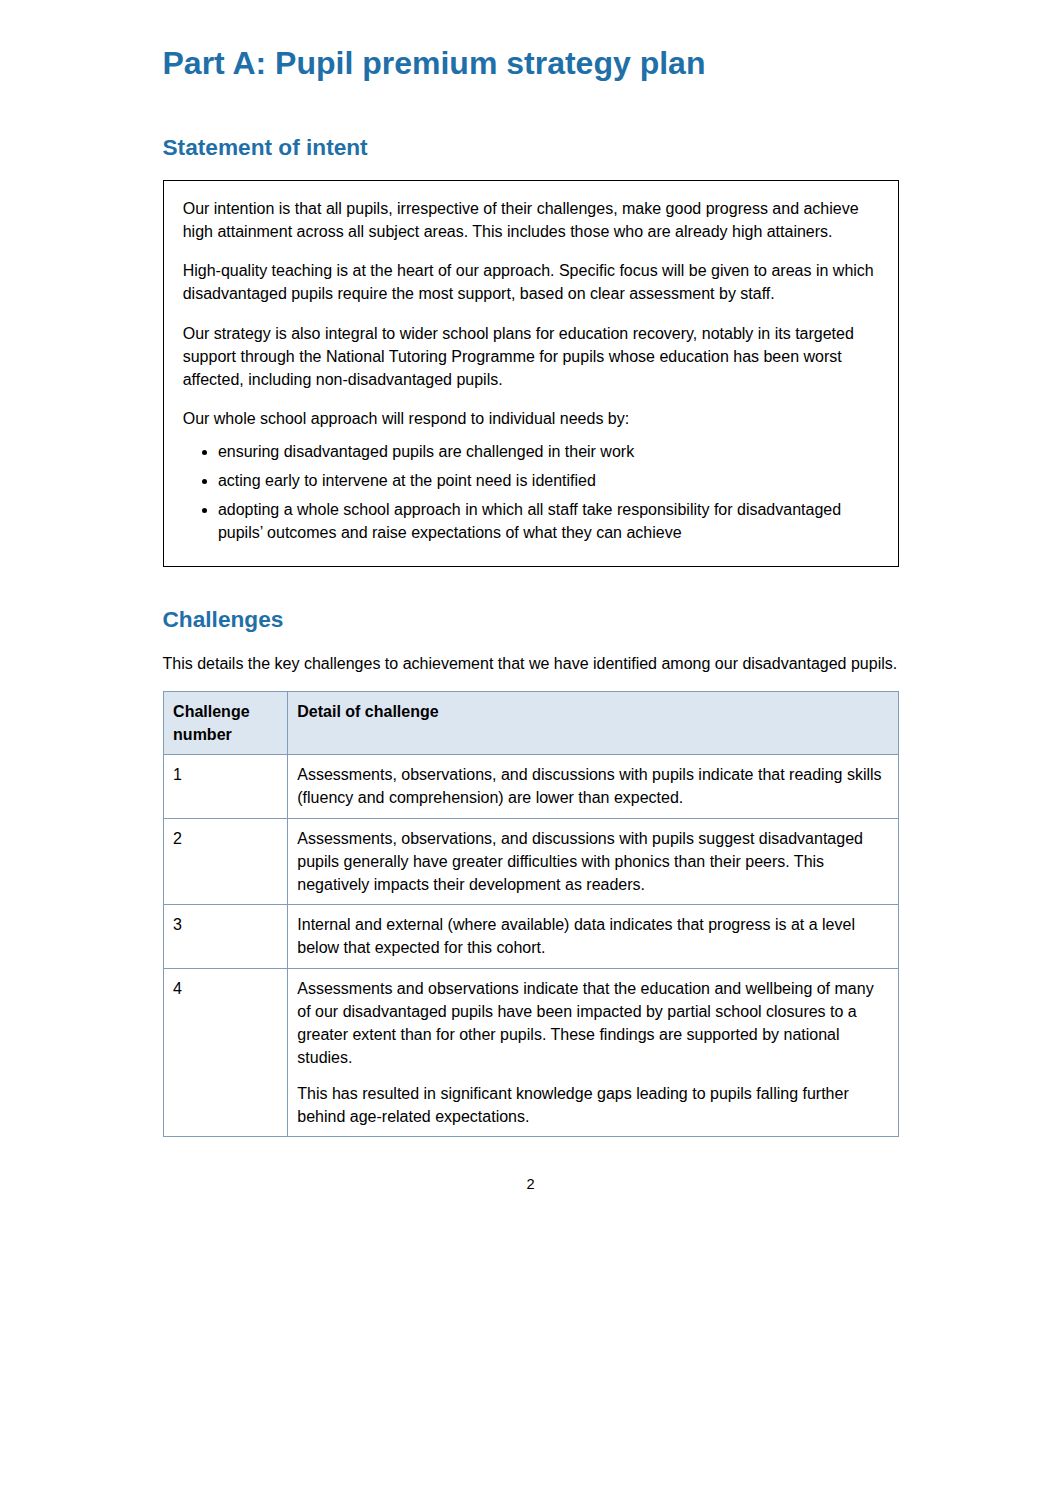Part A: Pupil premium strategy plan
Statement of intent
Our intention is that all pupils, irrespective of their challenges, make good progress and achieve high attainment across all subject areas. This includes those who are already high attainers.
High-quality teaching is at the heart of our approach. Specific focus will be given to areas in which disadvantaged pupils require the most support, based on clear assessment by staff.
Our strategy is also integral to wider school plans for education recovery, notably in its targeted support through the National Tutoring Programme for pupils whose education has been worst affected, including non-disadvantaged pupils.
Our whole school approach will respond to individual needs by:
ensuring disadvantaged pupils are challenged in their work
acting early to intervene at the point need is identified
adopting a whole school approach in which all staff take responsibility for disadvantaged pupils’ outcomes and raise expectations of what they can achieve
Challenges
This details the key challenges to achievement that we have identified among our disadvantaged pupils.
| Challenge number | Detail of challenge |
| --- | --- |
| 1 | Assessments, observations, and discussions with pupils indicate that reading skills (fluency and comprehension) are lower than expected. |
| 2 | Assessments, observations, and discussions with pupils suggest disadvantaged pupils generally have greater difficulties with phonics than their peers. This negatively impacts their development as readers. |
| 3 | Internal and external (where available) data indicates that progress is at a level below that expected for this cohort. |
| 4 | Assessments and observations indicate that the education and wellbeing of many of our disadvantaged pupils have been impacted by partial school closures to a greater extent than for other pupils. These findings are supported by national studies. This has resulted in significant knowledge gaps leading to pupils falling further behind age-related expectations. |
2